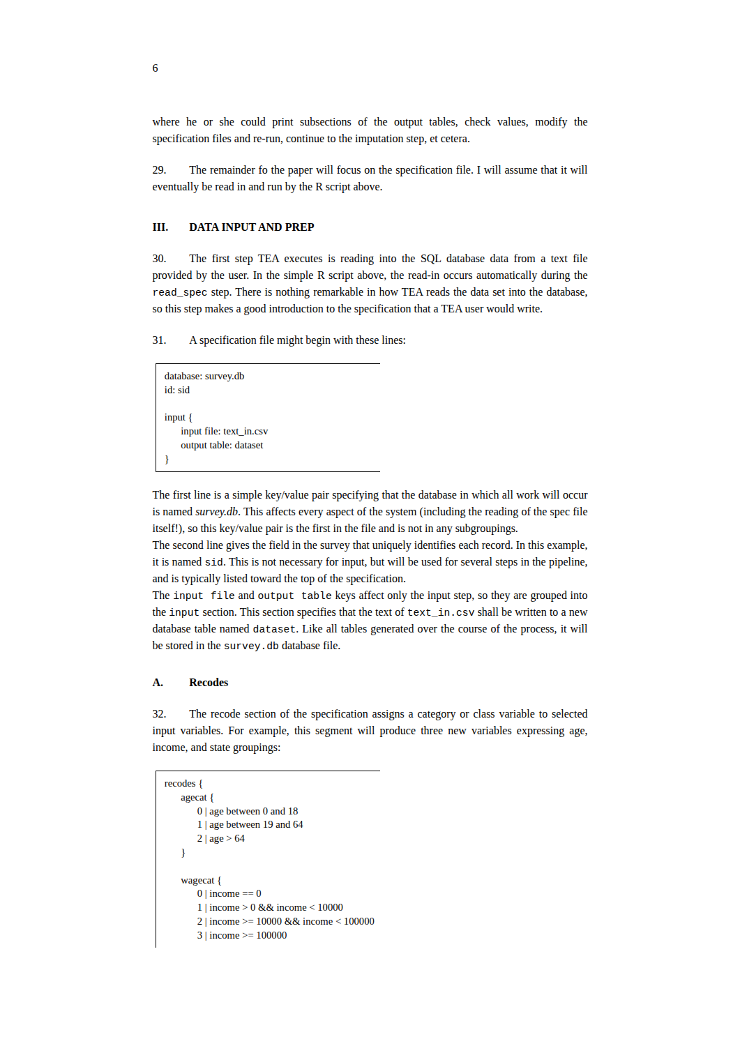6
where he or she could print subsections of the output tables, check values, modify the specification files and re-run, continue to the imputation step, et cetera.
29. The remainder fo the paper will focus on the specification file. I will assume that it will eventually be read in and run by the R script above.
III. DATA INPUT AND PREP
30. The first step TEA executes is reading into the SQL database data from a text file provided by the user. In the simple R script above, the read-in occurs automatically during the read_spec step. There is nothing remarkable in how TEA reads the data set into the database, so this step makes a good introduction to the specification that a TEA user would write.
31. A specification file might begin with these lines:
database: survey.db
id: sid
input {
input file: text_in.csv
output table: dataset
}
The first line is a simple key/value pair specifying that the database in which all work will occur is named survey.db. This affects every aspect of the system (including the reading of the spec file itself!), so this key/value pair is the first in the file and is not in any subgroupings.
The second line gives the field in the survey that uniquely identifies each record. In this example, it is named sid. This is not necessary for input, but will be used for several steps in the pipeline, and is typically listed toward the top of the specification.
The input file and output table keys affect only the input step, so they are grouped into the input section. This section specifies that the text of text_in.csv shall be written to a new database table named dataset. Like all tables generated over the course of the process, it will be stored in the survey.db database file.
A. Recodes
32. The recode section of the specification assigns a category or class variable to selected input variables. For example, this segment will produce three new variables expressing age, income, and state groupings:
recodes {
agecat {
0 | age between 0 and 18
1 | age between 19 and 64
2 | age > 64
}
wagecat {
0 | income == 0
1 | income > 0 && income < 10000
2 | income >= 10000 && income < 100000
3 | income >= 100000